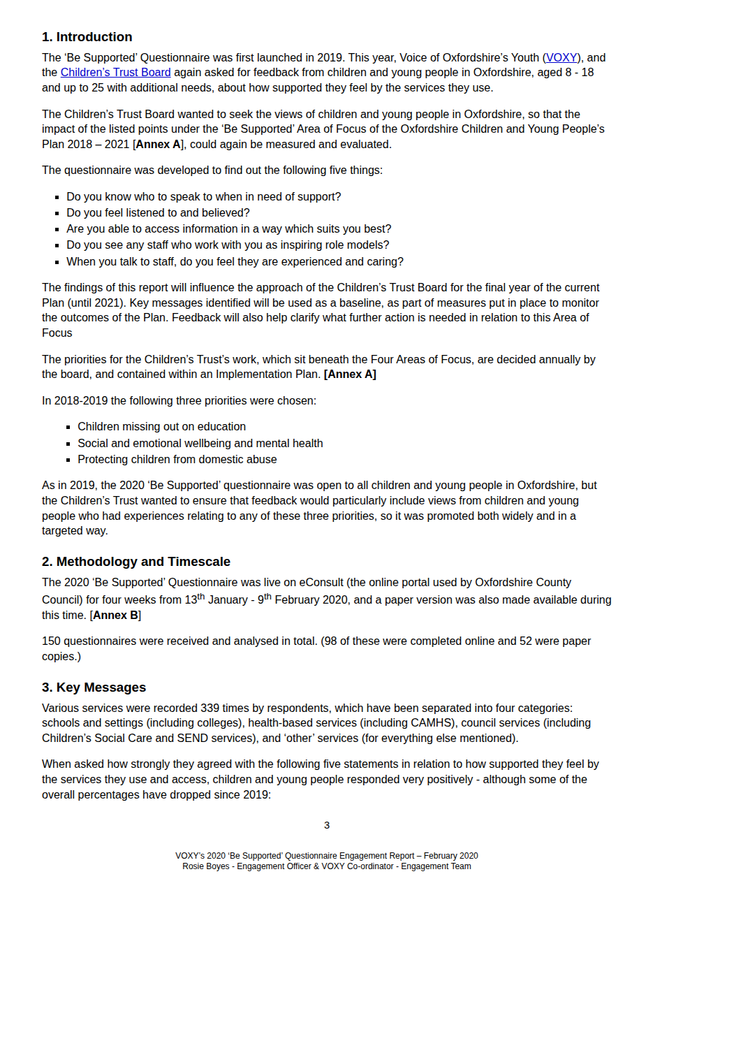1. Introduction
The ‘Be Supported’ Questionnaire was first launched in 2019. This year, Voice of Oxfordshire’s Youth (VOXY), and the Children’s Trust Board again asked for feedback from children and young people in Oxfordshire, aged 8 - 18 and up to 25 with additional needs, about how supported they feel by the services they use.
The Children’s Trust Board wanted to seek the views of children and young people in Oxfordshire, so that the impact of the listed points under the ‘Be Supported’ Area of Focus of the Oxfordshire Children and Young People’s Plan 2018 – 2021 [Annex A], could again be measured and evaluated.
The questionnaire was developed to find out the following five things:
Do you know who to speak to when in need of support?
Do you feel listened to and believed?
Are you able to access information in a way which suits you best?
Do you see any staff who work with you as inspiring role models?
When you talk to staff, do you feel they are experienced and caring?
The findings of this report will influence the approach of the Children’s Trust Board for the final year of the current Plan (until 2021). Key messages identified will be used as a baseline, as part of measures put in place to monitor the outcomes of the Plan. Feedback will also help clarify what further action is needed in relation to this Area of Focus
The priorities for the Children’s Trust’s work, which sit beneath the Four Areas of Focus, are decided annually by the board, and contained within an Implementation Plan. [Annex A]
In 2018-2019 the following three priorities were chosen:
Children missing out on education
Social and emotional wellbeing and mental health
Protecting children from domestic abuse
As in 2019, the 2020 ‘Be Supported’ questionnaire was open to all children and young people in Oxfordshire, but the Children’s Trust wanted to ensure that feedback would particularly include views from children and young people who had experiences relating to any of these three priorities, so it was promoted both widely and in a targeted way.
2. Methodology and Timescale
The 2020 ‘Be Supported’ Questionnaire was live on eConsult (the online portal used by Oxfordshire County Council) for four weeks from 13th January - 9th February 2020, and a paper version was also made available during this time. [Annex B]
150 questionnaires were received and analysed in total. (98 of these were completed online and 52 were paper copies.)
3. Key Messages
Various services were recorded 339 times by respondents, which have been separated into four categories: schools and settings (including colleges), health-based services (including CAMHS), council services (including Children’s Social Care and SEND services), and ‘other’ services (for everything else mentioned).
When asked how strongly they agreed with the following five statements in relation to how supported they feel by the services they use and access, children and young people responded very positively - although some of the overall percentages have dropped since 2019:
3
VOXY’s 2020 ‘Be Supported’ Questionnaire Engagement Report – February 2020
Rosie Boyes - Engagement Officer & VOXY Co-ordinator - Engagement Team